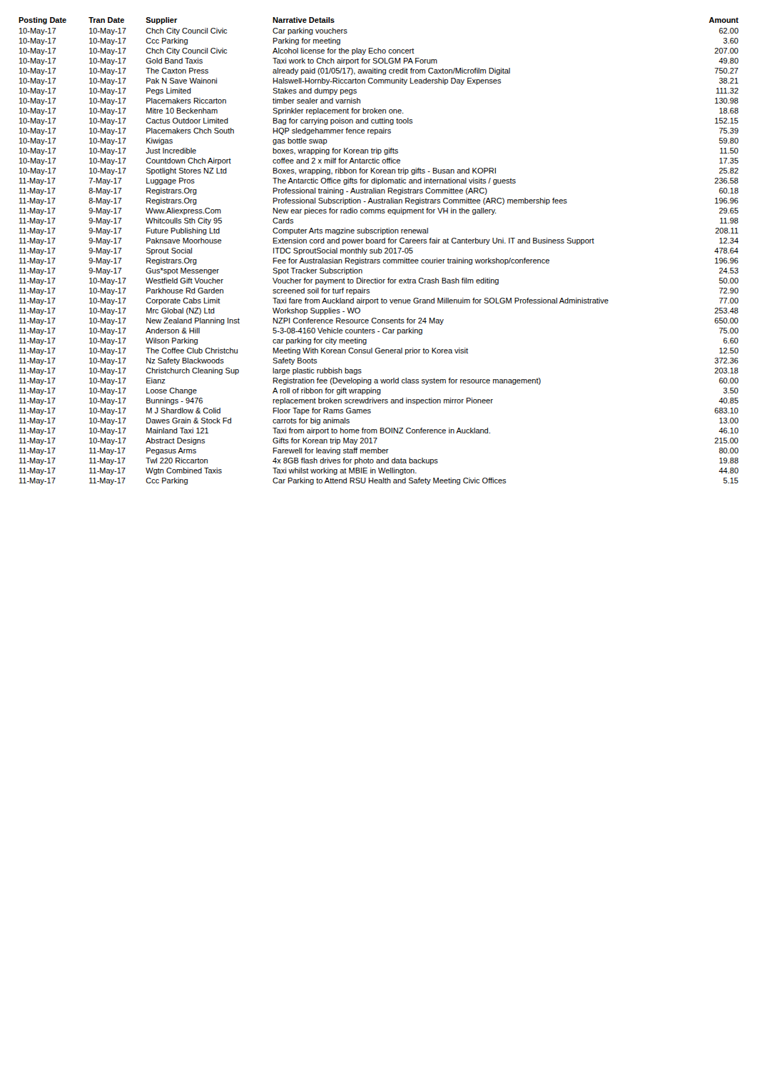| Posting Date | Tran Date | Supplier | Narrative Details | Amount |
| --- | --- | --- | --- | --- |
| 10-May-17 | 10-May-17 | Chch City Council Civic | Car parking vouchers | 62.00 |
| 10-May-17 | 10-May-17 | Ccc Parking | Parking for meeting | 3.60 |
| 10-May-17 | 10-May-17 | Chch City Council Civic | Alcohol license for the play Echo concert | 207.00 |
| 10-May-17 | 10-May-17 | Gold Band Taxis | Taxi work to Chch airport for SOLGM PA Forum | 49.80 |
| 10-May-17 | 10-May-17 | The Caxton Press | already paid (01/05/17), awaiting credit from Caxton/Microfilm Digital | 750.27 |
| 10-May-17 | 10-May-17 | Pak N Save Wainoni | Halswell-Hornby-Riccarton Community Leadership Day Expenses | 38.21 |
| 10-May-17 | 10-May-17 | Pegs Limited | Stakes and dumpy pegs | 111.32 |
| 10-May-17 | 10-May-17 | Placemakers Riccarton | timber sealer and varnish | 130.98 |
| 10-May-17 | 10-May-17 | Mitre 10 Beckenham | Sprinkler replacement for broken one. | 18.68 |
| 10-May-17 | 10-May-17 | Cactus Outdoor Limited | Bag for carrying poison and cutting tools | 152.15 |
| 10-May-17 | 10-May-17 | Placemakers Chch South | HQP sledgehammer fence repairs | 75.39 |
| 10-May-17 | 10-May-17 | Kiwigas | gas bottle swap | 59.80 |
| 10-May-17 | 10-May-17 | Just Incredible | boxes, wrapping for Korean trip gifts | 11.50 |
| 10-May-17 | 10-May-17 | Countdown Chch Airport | coffee and 2 x milf for Antarctic office | 17.35 |
| 10-May-17 | 10-May-17 | Spotlight Stores NZ Ltd | Boxes, wrapping, ribbon for Korean trip gifts - Busan and KOPRI | 25.82 |
| 11-May-17 | 7-May-17 | Luggage Pros | The Antarctic Office gifts for diplomatic and international visits / guests | 236.58 |
| 11-May-17 | 8-May-17 | Registrars.Org | Professional training - Australian Registrars Committee (ARC) | 60.18 |
| 11-May-17 | 8-May-17 | Registrars.Org | Professional Subscription - Australian Registrars Committee (ARC) membership fees | 196.96 |
| 11-May-17 | 9-May-17 | Www.Aliexpress.Com | New ear pieces for radio comms equipment for VH in the gallery. | 29.65 |
| 11-May-17 | 9-May-17 | Whitcoulls Sth City 95 | Cards | 11.98 |
| 11-May-17 | 9-May-17 | Future Publishing Ltd | Computer Arts magzine subscription renewal | 208.11 |
| 11-May-17 | 9-May-17 | Paknsave Moorhouse | Extension cord and power board for Careers fair at Canterbury Uni. IT and Business Support | 12.34 |
| 11-May-17 | 9-May-17 | Sprout Social | ITDC SproutSocial monthly sub 2017-05 | 478.64 |
| 11-May-17 | 9-May-17 | Registrars.Org | Fee for Australasian Registrars committee courier training workshop/conference | 196.96 |
| 11-May-17 | 9-May-17 | Gus*spot Messenger | Spot Tracker Subscription | 24.53 |
| 11-May-17 | 10-May-17 | Westfield Gift Voucher | Voucher for payment to Directior for extra Crash Bash film editing | 50.00 |
| 11-May-17 | 10-May-17 | Parkhouse Rd Garden | screened soil for turf repairs | 72.90 |
| 11-May-17 | 10-May-17 | Corporate Cabs Limit | Taxi fare from Auckland airport to venue Grand Millenuim for SOLGM Professional Administrative | 77.00 |
| 11-May-17 | 10-May-17 | Mrc Global (NZ) Ltd | Workshop Supplies - WO | 253.48 |
| 11-May-17 | 10-May-17 | New Zealand Planning Inst | NZPI Conference Resource Consents for 24 May | 650.00 |
| 11-May-17 | 10-May-17 | Anderson & Hill | 5-3-08-4160 Vehicle counters - Car parking | 75.00 |
| 11-May-17 | 10-May-17 | Wilson Parking | car parking for city meeting | 6.60 |
| 11-May-17 | 10-May-17 | The Coffee Club Christchu | Meeting With Korean Consul General prior to Korea visit | 12.50 |
| 11-May-17 | 10-May-17 | Nz Safety Blackwoods | Safety Boots | 372.36 |
| 11-May-17 | 10-May-17 | Christchurch Cleaning Sup | large plastic rubbish bags | 203.18 |
| 11-May-17 | 10-May-17 | Eianz | Registration fee (Developing a world class system for resource management) | 60.00 |
| 11-May-17 | 10-May-17 | Loose Change | A roll of ribbon for gift wrapping | 3.50 |
| 11-May-17 | 10-May-17 | Bunnings - 9476 | replacement broken screwdrivers and inspection mirror Pioneer | 40.85 |
| 11-May-17 | 10-May-17 | M J Shardlow & Colid | Floor Tape for Rams Games | 683.10 |
| 11-May-17 | 10-May-17 | Dawes Grain & Stock Fd | carrots for big animals | 13.00 |
| 11-May-17 | 10-May-17 | Mainland Taxi 121 | Taxi from airport to home from BOINZ Conference in Auckland. | 46.10 |
| 11-May-17 | 10-May-17 | Abstract Designs | Gifts for Korean trip May 2017 | 215.00 |
| 11-May-17 | 11-May-17 | Pegasus Arms | Farewell for leaving staff member | 80.00 |
| 11-May-17 | 11-May-17 | Twl 220 Riccarton | 4x 8GB flash drives for photo and data backups | 19.88 |
| 11-May-17 | 11-May-17 | Wgtn Combined Taxis | Taxi whilst working at MBIE in Wellington. | 44.80 |
| 11-May-17 | 11-May-17 | Ccc Parking | Car Parking to Attend RSU Health and Safety Meeting Civic Offices | 5.15 |